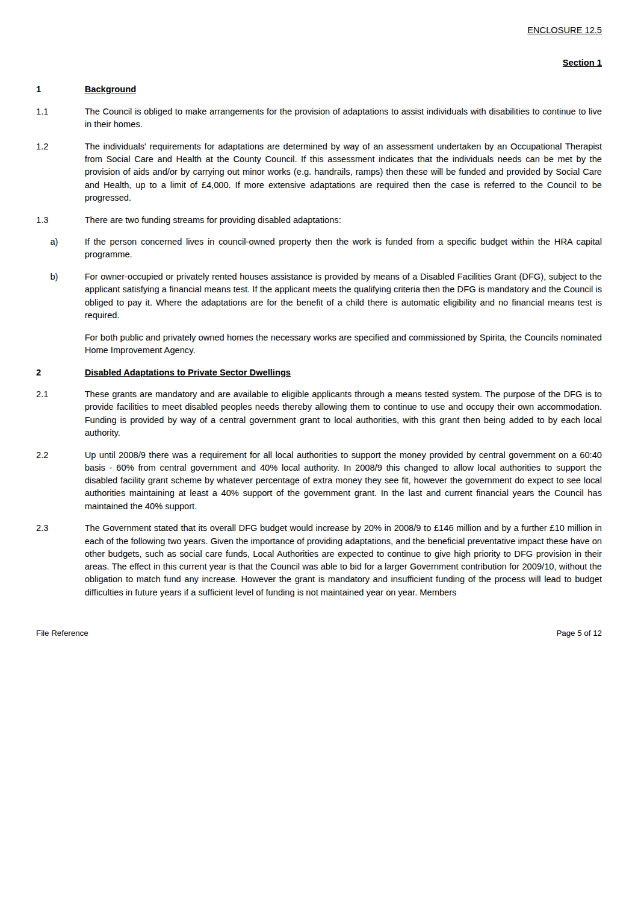ENCLOSURE 12.5
Section 1
1
Background
1.1
The Council is obliged to make arrangements for the provision of adaptations to assist individuals with disabilities to continue to live in their homes.
1.2
The individuals' requirements for adaptations are determined by way of an assessment undertaken by an Occupational Therapist from Social Care and Health at the County Council. If this assessment indicates that the individuals needs can be met by the provision of aids and/or by carrying out minor works (e.g. handrails, ramps) then these will be funded and provided by Social Care and Health, up to a limit of £4,000. If more extensive adaptations are required then the case is referred to the Council to be progressed.
1.3
There are two funding streams for providing disabled adaptations:
a)
If the person concerned lives in council-owned property then the work is funded from a specific budget within the HRA capital programme.
b)
For owner-occupied or privately rented houses assistance is provided by means of a Disabled Facilities Grant (DFG), subject to the applicant satisfying a financial means test. If the applicant meets the qualifying criteria then the DFG is mandatory and the Council is obliged to pay it. Where the adaptations are for the benefit of a child there is automatic eligibility and no financial means test is required.
For both public and privately owned homes the necessary works are specified and commissioned by Spirita, the Councils nominated Home Improvement Agency.
2
Disabled Adaptations to Private Sector Dwellings
2.1
These grants are mandatory and are available to eligible applicants through a means tested system. The purpose of the DFG is to provide facilities to meet disabled peoples needs thereby allowing them to continue to use and occupy their own accommodation. Funding is provided by way of a central government grant to local authorities, with this grant then being added to by each local authority.
2.2
Up until 2008/9 there was a requirement for all local authorities to support the money provided by central government on a 60:40 basis - 60% from central government and 40% local authority. In 2008/9 this changed to allow local authorities to support the disabled facility grant scheme by whatever percentage of extra money they see fit, however the government do expect to see local authorities maintaining at least a 40% support of the government grant. In the last and current financial years the Council has maintained the 40% support.
2.3
The Government stated that its overall DFG budget would increase by 20% in 2008/9 to £146 million and by a further £10 million in each of the following two years. Given the importance of providing adaptations, and the beneficial preventative impact these have on other budgets, such as social care funds, Local Authorities are expected to continue to give high priority to DFG provision in their areas. The effect in this current year is that the Council was able to bid for a larger Government contribution for 2009/10, without the obligation to match fund any increase. However the grant is mandatory and insufficient funding of the process will lead to budget difficulties in future years if a sufficient level of funding is not maintained year on year. Members
File Reference Page 5 of 12